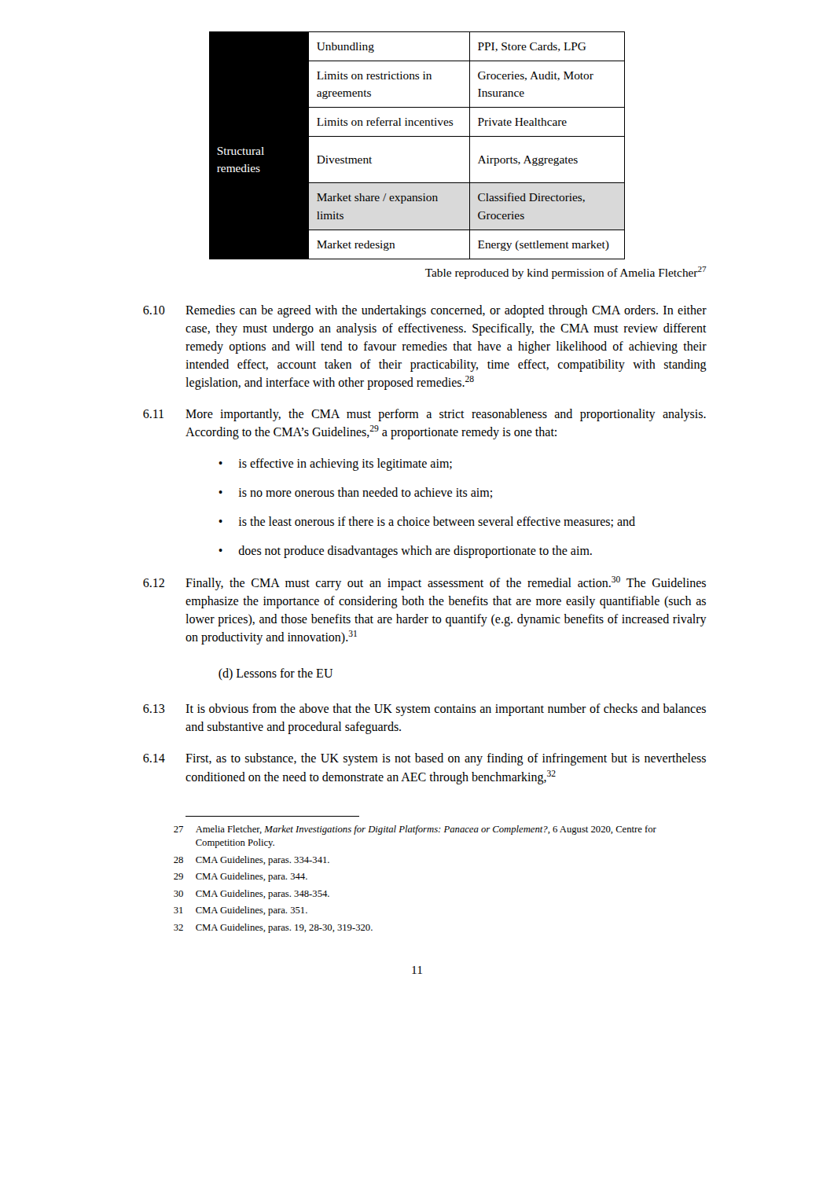| | Unbundling | PPI, Store Cards, LPG |
| | Limits on restrictions in agreements | Groceries, Audit, Motor Insurance |
| | Limits on referral incentives | Private Healthcare |
| Structural remedies | Divestment | Airports, Aggregates |
| | Market share / expansion limits | Classified Directories, Groceries |
| | Market redesign | Energy (settlement market) |
Table reproduced by kind permission of Amelia Fletcher27
6.10
Remedies can be agreed with the undertakings concerned, or adopted through CMA orders. In either case, they must undergo an analysis of effectiveness. Specifically, the CMA must review different remedy options and will tend to favour remedies that have a higher likelihood of achieving their intended effect, account taken of their practicability, time effect, compatibility with standing legislation, and interface with other proposed remedies.28
6.11
More importantly, the CMA must perform a strict reasonableness and proportionality analysis. According to the CMA’s Guidelines,29 a proportionate remedy is one that:
is effective in achieving its legitimate aim;
is no more onerous than needed to achieve its aim;
is the least onerous if there is a choice between several effective measures; and
does not produce disadvantages which are disproportionate to the aim.
6.12
Finally, the CMA must carry out an impact assessment of the remedial action.30 The Guidelines emphasize the importance of considering both the benefits that are more easily quantifiable (such as lower prices), and those benefits that are harder to quantify (e.g. dynamic benefits of increased rivalry on productivity and innovation).31
(d) Lessons for the EU
6.13
It is obvious from the above that the UK system contains an important number of checks and balances and substantive and procedural safeguards.
6.14
First, as to substance, the UK system is not based on any finding of infringement but is nevertheless conditioned on the need to demonstrate an AEC through benchmarking,32
27
Amelia Fletcher, Market Investigations for Digital Platforms: Panacea or Complement?, 6 August 2020, Centre for Competition Policy.
28
CMA Guidelines, paras. 334-341.
29
CMA Guidelines, para. 344.
30
CMA Guidelines, paras. 348-354.
31
CMA Guidelines, para. 351.
32
CMA Guidelines, paras. 19, 28-30, 319-320.
11